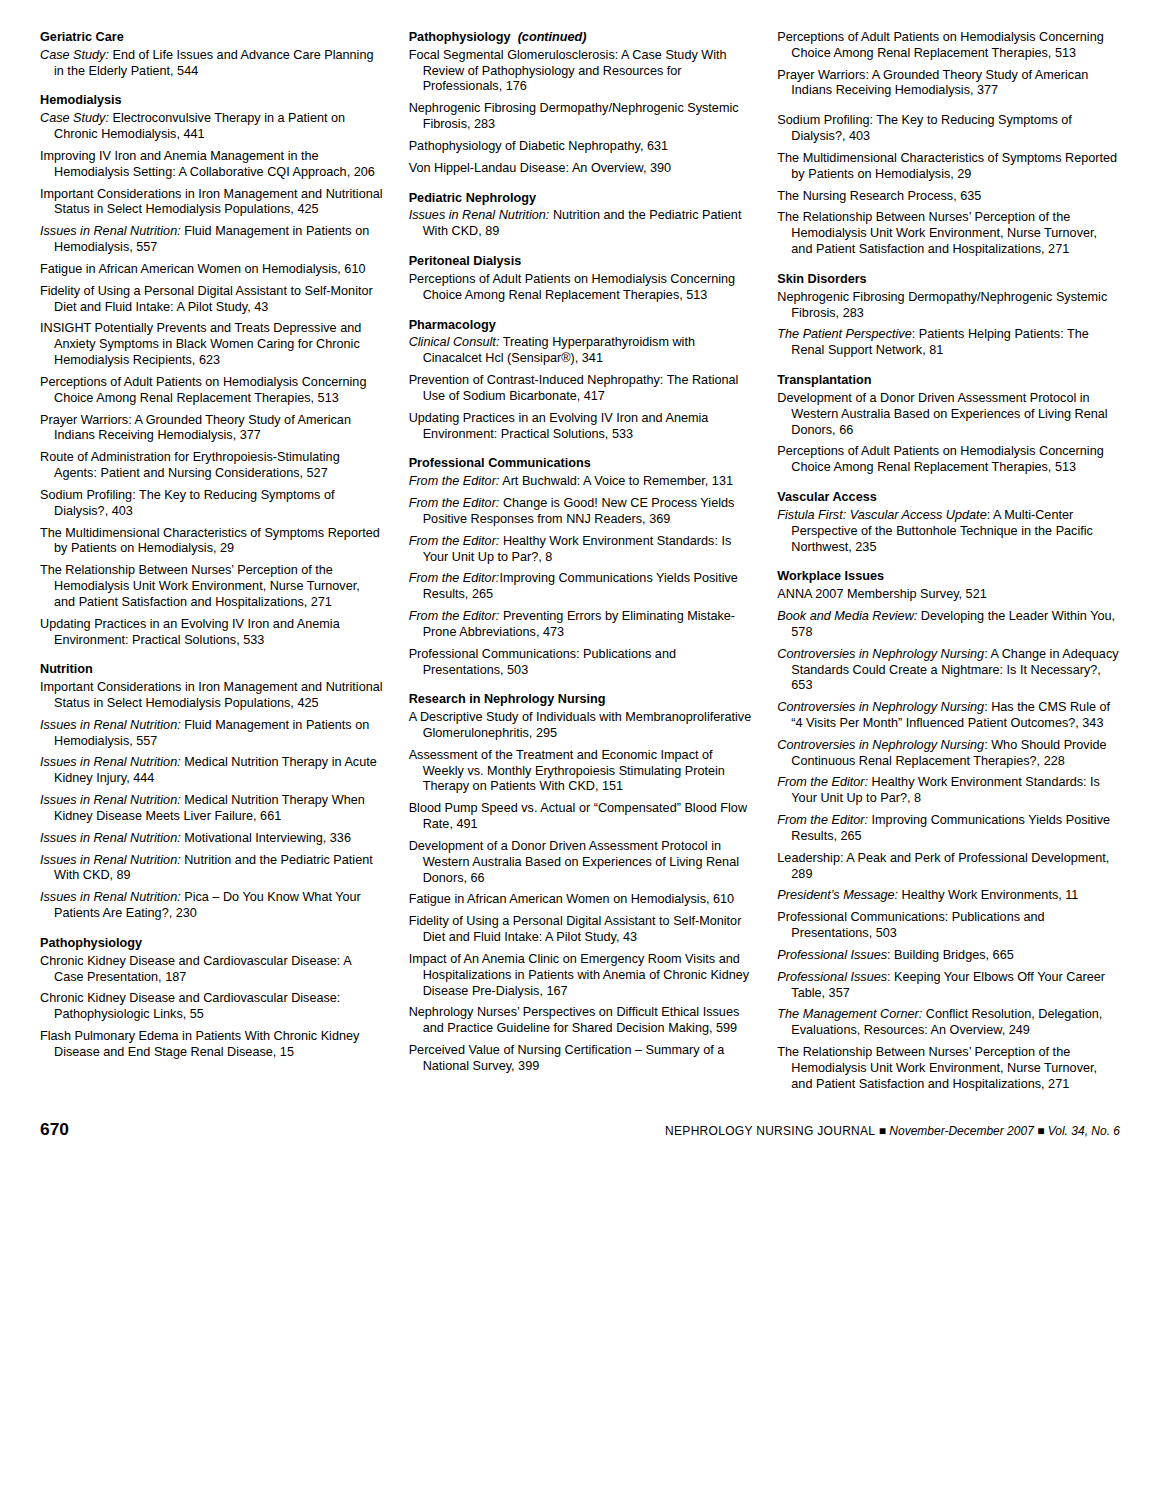Geriatric Care
Case Study: End of Life Issues and Advance Care Planning in the Elderly Patient, 544
Hemodialysis
Case Study: Electroconvulsive Therapy in a Patient on Chronic Hemodialysis, 441
Improving IV Iron and Anemia Management in the Hemodialysis Setting: A Collaborative CQI Approach, 206
Important Considerations in Iron Management and Nutritional Status in Select Hemodialysis Populations, 425
Issues in Renal Nutrition: Fluid Management in Patients on Hemodialysis, 557
Fatigue in African American Women on Hemodialysis, 610
Fidelity of Using a Personal Digital Assistant to Self-Monitor Diet and Fluid Intake: A Pilot Study, 43
INSIGHT Potentially Prevents and Treats Depressive and Anxiety Symptoms in Black Women Caring for Chronic Hemodialysis Recipients, 623
Perceptions of Adult Patients on Hemodialysis Concerning Choice Among Renal Replacement Therapies, 513
Prayer Warriors: A Grounded Theory Study of American Indians Receiving Hemodialysis, 377
Route of Administration for Erythropoiesis-Stimulating Agents: Patient and Nursing Considerations, 527
Sodium Profiling: The Key to Reducing Symptoms of Dialysis?, 403
The Multidimensional Characteristics of Symptoms Reported by Patients on Hemodialysis, 29
The Relationship Between Nurses’ Perception of the Hemodialysis Unit Work Environment, Nurse Turnover, and Patient Satisfaction and Hospitalizations, 271
Updating Practices in an Evolving IV Iron and Anemia Environment: Practical Solutions, 533
Nutrition
Important Considerations in Iron Management and Nutritional Status in Select Hemodialysis Populations, 425
Issues in Renal Nutrition: Fluid Management in Patients on Hemodialysis, 557
Issues in Renal Nutrition: Medical Nutrition Therapy in Acute Kidney Injury, 444
Issues in Renal Nutrition: Medical Nutrition Therapy When Kidney Disease Meets Liver Failure, 661
Issues in Renal Nutrition: Motivational Interviewing, 336
Issues in Renal Nutrition: Nutrition and the Pediatric Patient With CKD, 89
Issues in Renal Nutrition: Pica – Do You Know What Your Patients Are Eating?, 230
Pathophysiology
Chronic Kidney Disease and Cardiovascular Disease: A Case Presentation, 187
Chronic Kidney Disease and Cardiovascular Disease: Pathophysiologic Links, 55
Flash Pulmonary Edema in Patients With Chronic Kidney Disease and End Stage Renal Disease, 15
Pathophysiology (continued)
Focal Segmental Glomerulosclerosis: A Case Study With Review of Pathophysiology and Resources for Professionals, 176
Nephrogenic Fibrosing Dermopathy/Nephrogenic Systemic Fibrosis, 283
Pathophysiology of Diabetic Nephropathy, 631
Von Hippel-Landau Disease: An Overview, 390
Pediatric Nephrology
Issues in Renal Nutrition: Nutrition and the Pediatric Patient With CKD, 89
Peritoneal Dialysis
Perceptions of Adult Patients on Hemodialysis Concerning Choice Among Renal Replacement Therapies, 513
Pharmacology
Clinical Consult: Treating Hyperparathyroidism with Cinacalcet Hcl (Sensipar®), 341
Prevention of Contrast-Induced Nephropathy: The Rational Use of Sodium Bicarbonate, 417
Updating Practices in an Evolving IV Iron and Anemia Environment: Practical Solutions, 533
Professional Communications
From the Editor: Art Buchwald: A Voice to Remember, 131
From the Editor: Change is Good! New CE Process Yields Positive Responses from NNJ Readers, 369
From the Editor: Healthy Work Environment Standards: Is Your Unit Up to Par?, 8
From the Editor: Improving Communications Yields Positive Results, 265
From the Editor: Preventing Errors by Eliminating Mistake-Prone Abbreviations, 473
Professional Communications: Publications and Presentations, 503
Research in Nephrology Nursing
A Descriptive Study of Individuals with Membranoproliferative Glomerulonephritis, 295
Assessment of the Treatment and Economic Impact of Weekly vs. Monthly Erythropoiesis Stimulating Protein Therapy on Patients With CKD, 151
Blood Pump Speed vs. Actual or “Compensated” Blood Flow Rate, 491
Development of a Donor Driven Assessment Protocol in Western Australia Based on Experiences of Living Renal Donors, 66
Fatigue in African American Women on Hemodialysis, 610
Fidelity of Using a Personal Digital Assistant to Self-Monitor Diet and Fluid Intake: A Pilot Study, 43
Impact of An Anemia Clinic on Emergency Room Visits and Hospitalizations in Patients with Anemia of Chronic Kidney Disease Pre-Dialysis, 167
Nephrology Nurses’ Perspectives on Difficult Ethical Issues and Practice Guideline for Shared Decision Making, 599
Perceived Value of Nursing Certification – Summary of a National Survey, 399
Perceptions of Adult Patients on Hemodialysis Concerning Choice Among Renal Replacement Therapies, 513
Prayer Warriors: A Grounded Theory Study of American Indians Receiving Hemodialysis, 377
Sodium Profiling: The Key to Reducing Symptoms of Dialysis?, 403
The Multidimensional Characteristics of Symptoms Reported by Patients on Hemodialysis, 29
The Nursing Research Process, 635
The Relationship Between Nurses’ Perception of the Hemodialysis Unit Work Environment, Nurse Turnover, and Patient Satisfaction and Hospitalizations, 271
Skin Disorders
Nephrogenic Fibrosing Dermopathy/Nephrogenic Systemic Fibrosis, 283
The Patient Perspective: Patients Helping Patients: The Renal Support Network, 81
Transplantation
Development of a Donor Driven Assessment Protocol in Western Australia Based on Experiences of Living Renal Donors, 66
Perceptions of Adult Patients on Hemodialysis Concerning Choice Among Renal Replacement Therapies, 513
Vascular Access
Fistula First: Vascular Access Update: A Multi-Center Perspective of the Buttonhole Technique in the Pacific Northwest, 235
Workplace Issues
ANNA 2007 Membership Survey, 521
Book and Media Review: Developing the Leader Within You, 578
Controversies in Nephrology Nursing: A Change in Adequacy Standards Could Create a Nightmare: Is It Necessary?, 653
Controversies in Nephrology Nursing: Has the CMS Rule of “4 Visits Per Month” Influenced Patient Outcomes?, 343
Controversies in Nephrology Nursing: Who Should Provide Continuous Renal Replacement Therapies?, 228
From the Editor: Healthy Work Environment Standards: Is Your Unit Up to Par?, 8
From the Editor: Improving Communications Yields Positive Results, 265
Leadership: A Peak and Perk of Professional Development, 289
President’s Message: Healthy Work Environments, 11
Professional Communications: Publications and Presentations, 503
Professional Issues: Building Bridges, 665
Professional Issues: Keeping Your Elbows Off Your Career Table, 357
The Management Corner: Conflict Resolution, Delegation, Evaluations, Resources: An Overview, 249
The Relationship Between Nurses’ Perception of the Hemodialysis Unit Work Environment, Nurse Turnover, and Patient Satisfaction and Hospitalizations, 271
670 NEPHROLOGY NURSING JOURNAL ■ November-December 2007 ■ Vol. 34, No. 6